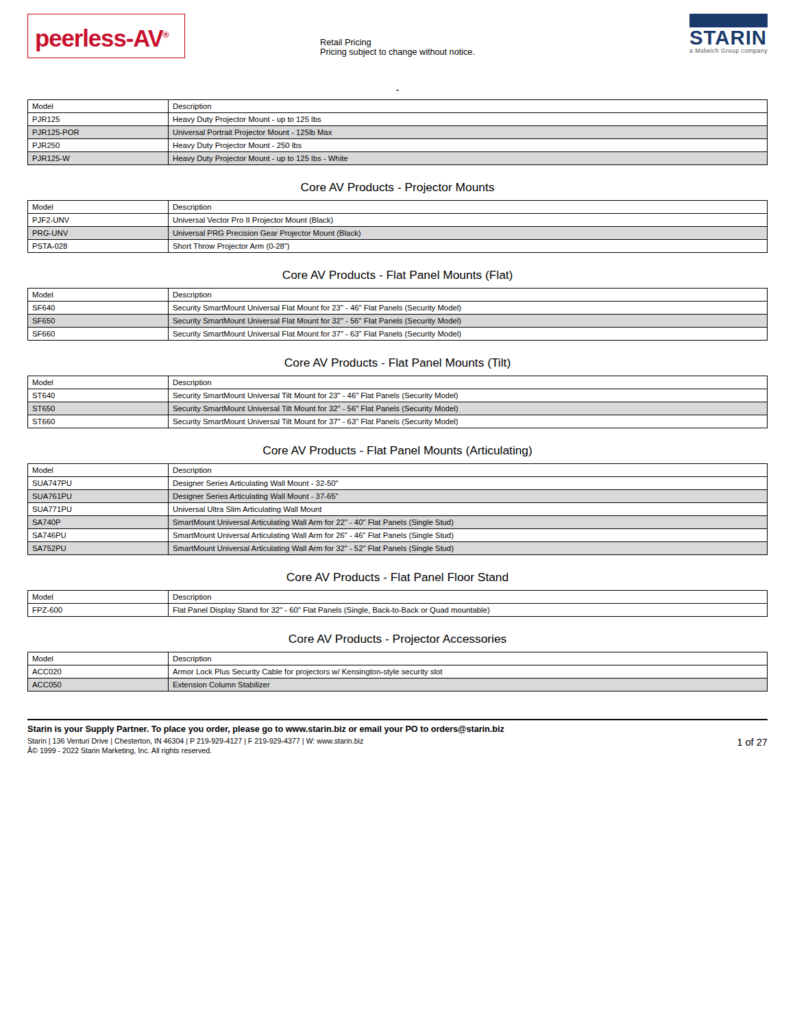peerless-AV®
STARIN
a Midwich Group company
Retail Pricing
Pricing subject to change without notice.
-
| Model | Description |
| --- | --- |
| PJR125 | Heavy Duty Projector Mount - up to 125 lbs |
| PJR125-POR | Universal Portrait Projector Mount - 125lb Max |
| PJR250 | Heavy Duty Projector Mount - 250 lbs |
| PJR125-W | Heavy Duty Projector Mount - up to 125 lbs - White |
Core AV Products - Projector Mounts
| Model | Description |
| --- | --- |
| PJF2-UNV | Universal Vector Pro II Projector Mount (Black) |
| PRG-UNV | Universal PRG Precision Gear Projector Mount (Black) |
| PSTA-028 | Short Throw Projector Arm (0-28") |
Core AV Products - Flat Panel Mounts (Flat)
| Model | Description |
| --- | --- |
| SF640 | Security SmartMount Universal Flat Mount for 23" - 46" Flat Panels (Security Model) |
| SF650 | Security SmartMount Universal Flat Mount for 32" - 56" Flat Panels (Security Model) |
| SF660 | Security SmartMount Universal Flat Mount for 37" - 63" Flat Panels (Security Model) |
Core AV Products - Flat Panel Mounts (Tilt)
| Model | Description |
| --- | --- |
| ST640 | Security SmartMount Universal Tilt Mount for 23" - 46" Flat Panels (Security Model) |
| ST650 | Security SmartMount Universal Tilt Mount for 32" - 56" Flat Panels (Security Model) |
| ST660 | Security SmartMount Universal Tilt Mount for 37" - 63" Flat Panels (Security Model) |
Core AV Products - Flat Panel Mounts (Articulating)
| Model | Description |
| --- | --- |
| SUA747PU | Designer Series Articulating Wall Mount - 32-50" |
| SUA761PU | Designer Series Articulating Wall Mount - 37-65" |
| SUA771PU | Universal Ultra Slim Articulating Wall Mount |
| SA740P | SmartMount Universal Articulating Wall Arm for 22" - 40" Flat Panels (Single Stud) |
| SA746PU | SmartMount Universal Articulating Wall Arm for 26" - 46" Flat Panels (Single Stud) |
| SA752PU | SmartMount Universal Articulating Wall Arm for 32" - 52" Flat Panels (Single Stud) |
Core AV Products - Flat Panel Floor Stand
| Model | Description |
| --- | --- |
| FPZ-600 | Flat Panel Display Stand for 32" - 60" Flat Panels (Single, Back-to-Back or Quad mountable) |
Core AV Products - Projector Accessories
| Model | Description |
| --- | --- |
| ACC020 | Armor Lock Plus Security Cable for projectors w/ Kensington-style security slot |
| ACC050 | Extension Column Stabilizer |
Starin is your Supply Partner. To place you order, please go to www.starin.biz or email your PO to orders@starin.biz
Starin | 136 Venturi Drive | Chesterton, IN 46304 | P 219-929-4127 | F 219-929-4377 | W: www.starin.biz
Â© 1999 - 2022 Starin Marketing, Inc. All rights reserved.
1 of 27